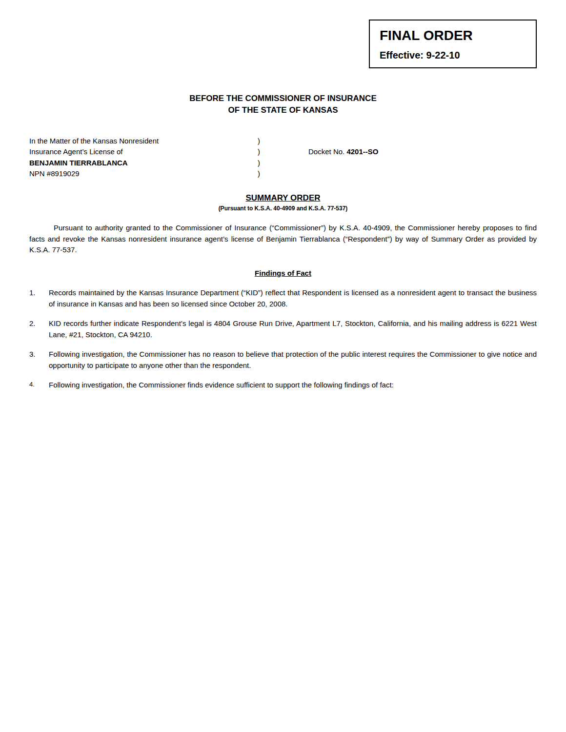FINAL ORDER
Effective: 9-22-10
BEFORE THE COMMISSIONER OF INSURANCE
OF THE STATE OF KANSAS
| In the Matter of the Kansas Nonresident | ) | |
| Insurance Agent’s License of | ) | Docket No. 4201--SO |
| BENJAMIN TIERRABLANCA | ) | |
| NPN #8919029 | ) | |
SUMMARY ORDER
(Pursuant to K.S.A. 40-4909 and K.S.A. 77-537)
Pursuant to authority granted to the Commissioner of Insurance (“Commissioner”) by K.S.A. 40-4909, the Commissioner hereby proposes to find facts and revoke the Kansas nonresident insurance agent’s license of Benjamin Tierrablanca (“Respondent”) by way of Summary Order as provided by K.S.A. 77-537.
Findings of Fact
1.
Records maintained by the Kansas Insurance Department (“KID”) reflect that Respondent is licensed as a nonresident agent to transact the business of insurance in Kansas and has been so licensed since October 20, 2008.
2.
KID records further indicate Respondent’s legal is 4804 Grouse Run Drive, Apartment L7, Stockton, California, and his mailing address is 6221 West Lane, #21, Stockton, CA 94210.
3.
Following investigation, the Commissioner has no reason to believe that protection of the public interest requires the Commissioner to give notice and opportunity to participate to anyone other than the respondent.
4.
Following investigation, the Commissioner finds evidence sufficient to support the following findings of fact: